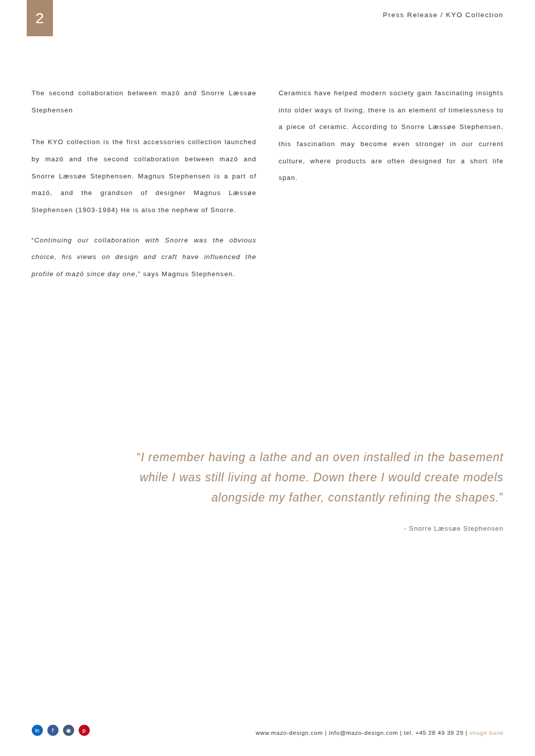2
Press Release / KYO Collection
The second collaboration between mazō and Snorre Læssøe Stephensen
The KYO collection is the first accessories collection launched by mazō and the second collaboration between mazō and Snorre Læssøe Stephensen. Magnus Stephensen is a part of mazō, and the grandson of designer Magnus Læssøe Stephensen (1903-1984) He is also the nephew of Snorre.
“Continuing our collaboration with Snorre was the obvious choice, his views on design and craft have influenced the profile of mazō since day one,” says Magnus Stephensen.
Ceramics have helped modern society gain fascinating insights into older ways of living, there is an element of timelessness to a piece of ceramic. According to Snorre Læssøe Stephensen, this fascination may become even stronger in our current culture, where products are often designed for a short life span.
“I remember having a lathe and an oven installed in the basement while I was still living at home. Down there I would create models alongside my father, constantly refining the shapes.”
- Snorre Læssøe Stephensen
in f ◉ p
www.mazo-design.com | info@mazo-design.com | tel. +45 28 49 39 29 | image bank